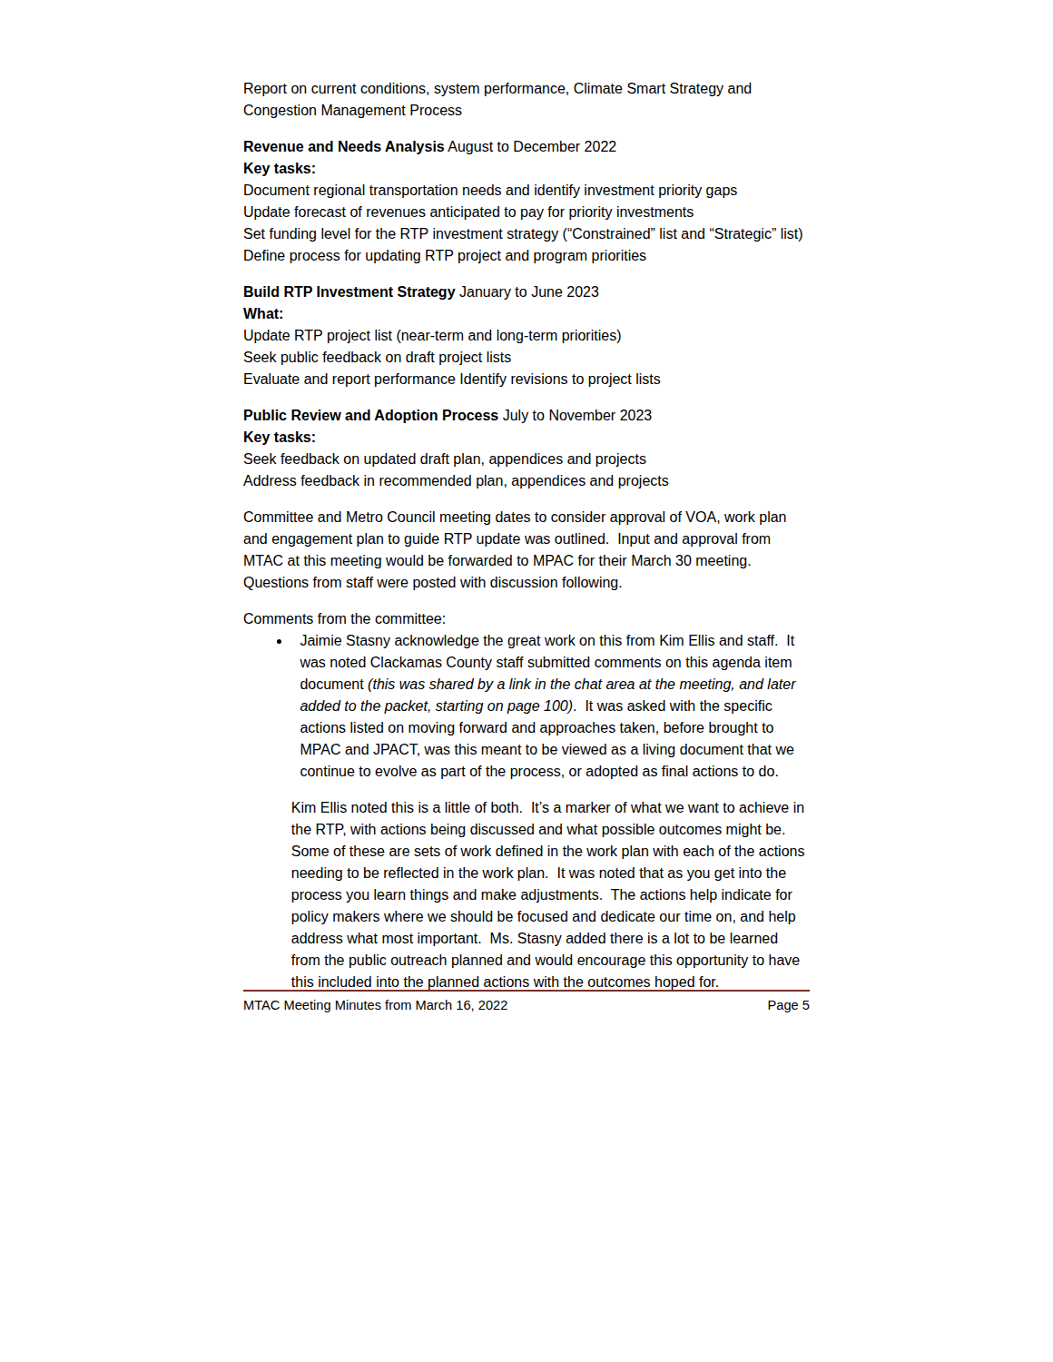Report on current conditions, system performance, Climate Smart Strategy and Congestion Management Process
Revenue and Needs Analysis August to December 2022
Key tasks:
Document regional transportation needs and identify investment priority gaps
Update forecast of revenues anticipated to pay for priority investments
Set funding level for the RTP investment strategy (“Constrained” list and “Strategic” list)
Define process for updating RTP project and program priorities
Build RTP Investment Strategy January to June 2023
What:
Update RTP project list (near-term and long-term priorities)
Seek public feedback on draft project lists
Evaluate and report performance Identify revisions to project lists
Public Review and Adoption Process July to November 2023
Key tasks:
Seek feedback on updated draft plan, appendices and projects
Address feedback in recommended plan, appendices and projects
Committee and Metro Council meeting dates to consider approval of VOA, work plan and engagement plan to guide RTP update was outlined. Input and approval from MTAC at this meeting would be forwarded to MPAC for their March 30 meeting. Questions from staff were posted with discussion following.
Comments from the committee:
Jaimie Stasny acknowledge the great work on this from Kim Ellis and staff. It was noted Clackamas County staff submitted comments on this agenda item document (this was shared by a link in the chat area at the meeting, and later added to the packet, starting on page 100). It was asked with the specific actions listed on moving forward and approaches taken, before brought to MPAC and JPACT, was this meant to be viewed as a living document that we continue to evolve as part of the process, or adopted as final actions to do.
Kim Ellis noted this is a little of both. It’s a marker of what we want to achieve in the RTP, with actions being discussed and what possible outcomes might be. Some of these are sets of work defined in the work plan with each of the actions needing to be reflected in the work plan. It was noted that as you get into the process you learn things and make adjustments. The actions help indicate for policy makers where we should be focused and dedicate our time on, and help address what most important. Ms. Stasny added there is a lot to be learned from the public outreach planned and would encourage this opportunity to have this included into the planned actions with the outcomes hoped for.
MTAC Meeting Minutes from March 16, 2022 Page 5